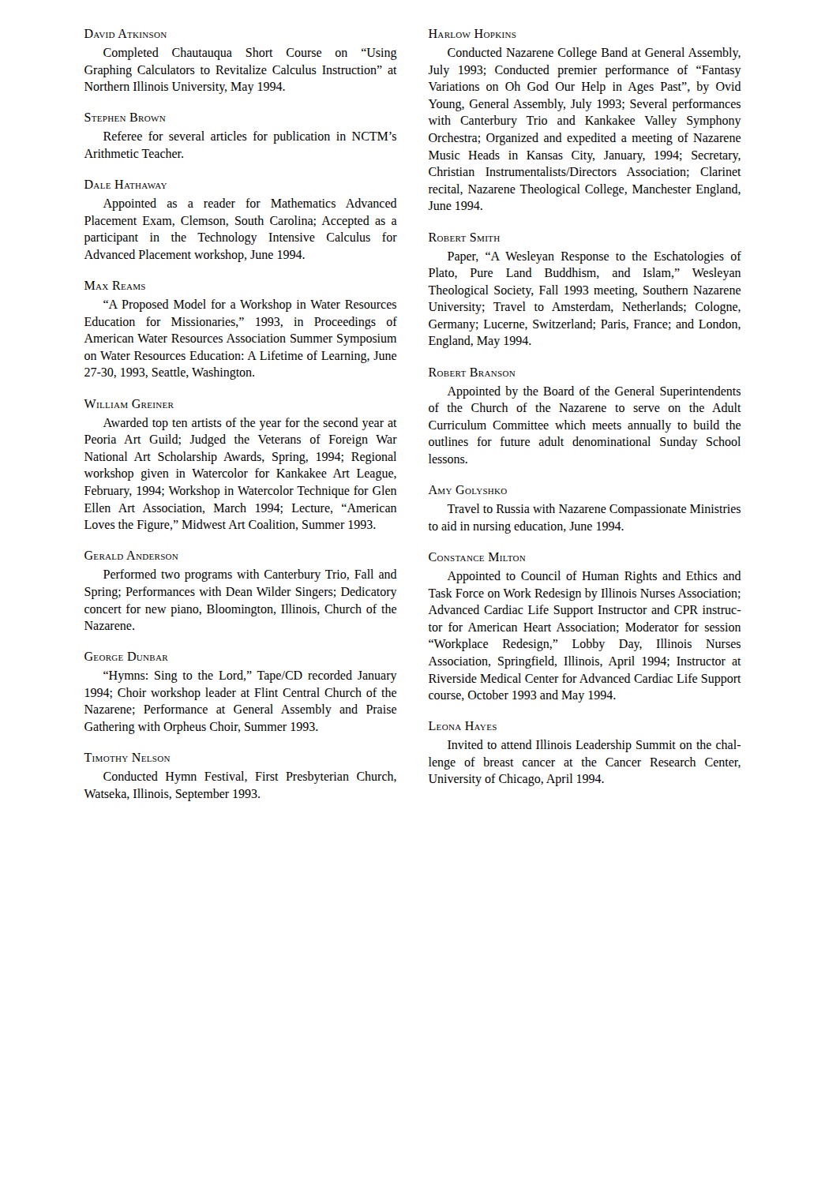David Atkinson
Completed Chautauqua Short Course on “Using Graphing Calculators to Revitalize Calculus Instruction” at Northern Illinois University, May 1994.
Stephen Brown
Referee for several articles for publication in NCTM’s Arithmetic Teacher.
Dale Hathaway
Appointed as a reader for Mathematics Advanced Placement Exam, Clemson, South Carolina; Accepted as a participant in the Technology Intensive Calculus for Advanced Placement workshop, June 1994.
Max Reams
“A Proposed Model for a Workshop in Water Resources Education for Missionaries,” 1993, in Proceedings of American Water Resources Association Summer Symposium on Water Resources Education: A Lifetime of Learning, June 27-30, 1993, Seattle, Washington.
William Greiner
Awarded top ten artists of the year for the second year at Peoria Art Guild; Judged the Veterans of Foreign War National Art Scholarship Awards, Spring, 1994; Regional workshop given in Watercolor for Kankakee Art League, February, 1994; Workshop in Watercolor Technique for Glen Ellen Art Association, March 1994; Lecture, “American Loves the Figure,” Midwest Art Coalition, Summer 1993.
Gerald Anderson
Performed two programs with Canterbury Trio, Fall and Spring; Performances with Dean Wilder Singers; Dedicatory concert for new piano, Bloomington, Illinois, Church of the Nazarene.
George Dunbar
“Hymns: Sing to the Lord,” Tape/CD recorded January 1994; Choir workshop leader at Flint Central Church of the Nazarene; Performance at General Assembly and Praise Gathering with Orpheus Choir, Summer 1993.
Timothy Nelson
Conducted Hymn Festival, First Presbyterian Church, Watseka, Illinois, September 1993.
Harlow Hopkins
Conducted Nazarene College Band at General Assembly, July 1993; Conducted premier performance of “Fantasy Variations on Oh God Our Help in Ages Past”, by Ovid Young, General Assembly, July 1993; Several performances with Canterbury Trio and Kankakee Valley Symphony Orchestra; Organized and expedited a meeting of Nazarene Music Heads in Kansas City, January, 1994; Secretary, Christian Instrumentalists/Directors Association; Clarinet recital, Nazarene Theological College, Manchester England, June 1994.
Robert Smith
Paper, “A Wesleyan Response to the Eschatologies of Plato, Pure Land Buddhism, and Islam,” Wesleyan Theological Society, Fall 1993 meeting, Southern Nazarene University; Travel to Amsterdam, Netherlands; Cologne, Germany; Lucerne, Switzerland; Paris, France; and London, England, May 1994.
Robert Branson
Appointed by the Board of the General Superintendents of the Church of the Nazarene to serve on the Adult Curriculum Committee which meets annually to build the outlines for future adult denominational Sunday School lessons.
Amy Golyshko
Travel to Russia with Nazarene Compassionate Ministries to aid in nursing education, June 1994.
Constance Milton
Appointed to Council of Human Rights and Ethics and Task Force on Work Redesign by Illinois Nurses Association; Advanced Cardiac Life Support Instructor and CPR instructor for American Heart Association; Moderator for session “Workplace Redesign,” Lobby Day, Illinois Nurses Association, Springfield, Illinois, April 1994; Instructor at Riverside Medical Center for Advanced Cardiac Life Support course, October 1993 and May 1994.
Leona Hayes
Invited to attend Illinois Leadership Summit on the challenge of breast cancer at the Cancer Research Center, University of Chicago, April 1994.